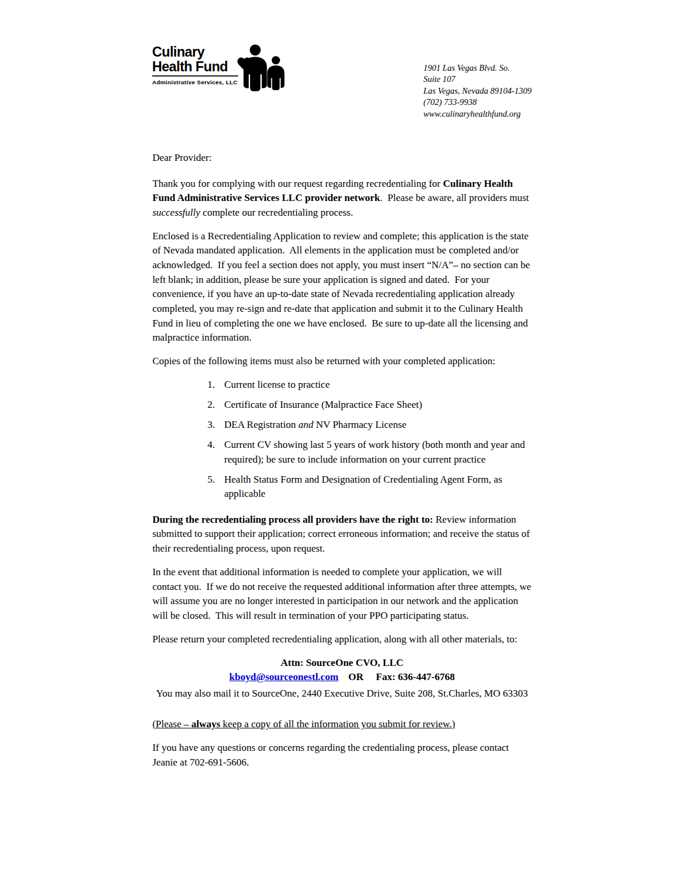Culinary Health Fund Administrative Services, LLC
1901 Las Vegas Blvd. So.
Suite 107
Las Vegas, Nevada 89104-1309
(702) 733-9938
www.culinaryhealthfund.org
Dear Provider:
Thank you for complying with our request regarding recredentialing for Culinary Health Fund Administrative Services LLC provider network. Please be aware, all providers must successfully complete our recredentialing process.
Enclosed is a Recredentialing Application to review and complete; this application is the state of Nevada mandated application. All elements in the application must be completed and/or acknowledged. If you feel a section does not apply, you must insert “N/A”– no section can be left blank; in addition, please be sure your application is signed and dated. For your convenience, if you have an up-to-date state of Nevada recredentialing application already completed, you may re-sign and re-date that application and submit it to the Culinary Health Fund in lieu of completing the one we have enclosed. Be sure to up-date all the licensing and malpractice information.
Copies of the following items must also be returned with your completed application:
Current license to practice
Certificate of Insurance (Malpractice Face Sheet)
DEA Registration and NV Pharmacy License
Current CV showing last 5 years of work history (both month and year and required); be sure to include information on your current practice
Health Status Form and Designation of Credentialing Agent Form, as applicable
During the recredentialing process all providers have the right to: Review information submitted to support their application; correct erroneous information; and receive the status of their recredentialing process, upon request.
In the event that additional information is needed to complete your application, we will contact you. If we do not receive the requested additional information after three attempts, we will assume you are no longer interested in participation in our network and the application will be closed. This will result in termination of your PPO participating status.
Please return your completed recredentialing application, along with all other materials, to:
Attn: SourceOne CVO, LLC
kboyd@sourceonestl.com OR Fax: 636-447-6768
You may also mail it to SourceOne, 2440 Executive Drive, Suite 208, St.Charles, MO 63303
(Please – always keep a copy of all the information you submit for review.)
If you have any questions or concerns regarding the credentialing process, please contact Jeanie at 702-691-5606.